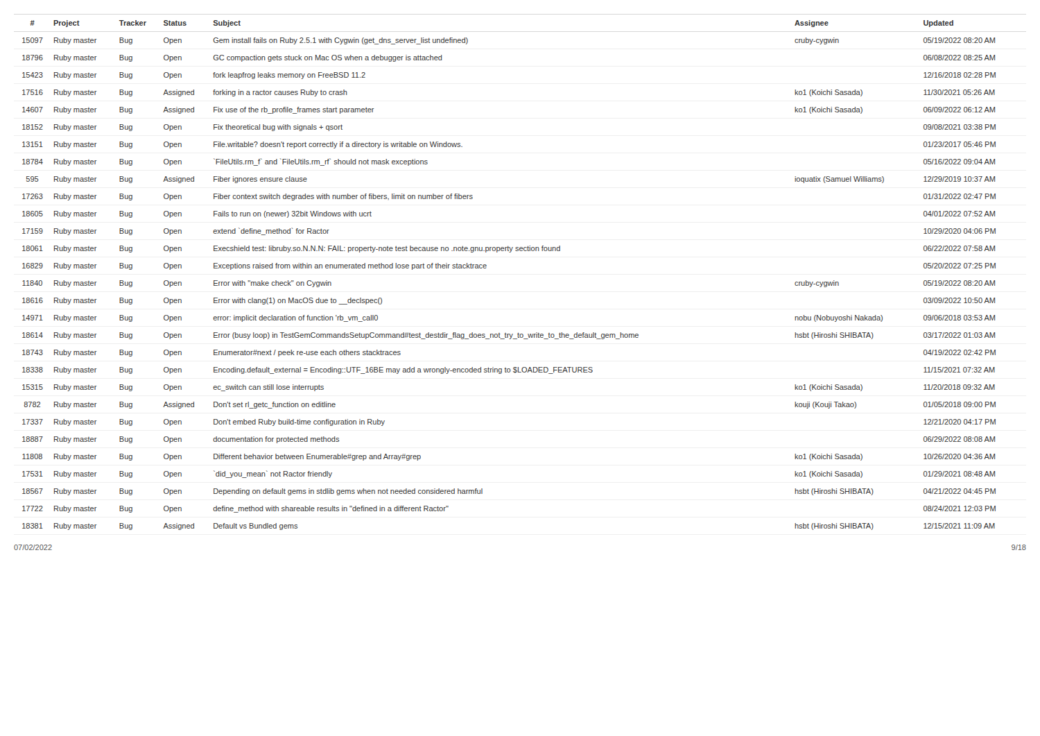| # | Project | Tracker | Status | Subject | Assignee | Updated |
| --- | --- | --- | --- | --- | --- | --- |
| 15097 | Ruby master | Bug | Open | Gem install fails on Ruby 2.5.1 with Cygwin (get_dns_server_list undefined) | cruby-cygwin | 05/19/2022 08:20 AM |
| 18796 | Ruby master | Bug | Open | GC compaction gets stuck on Mac OS when a debugger is attached | | 06/08/2022 08:25 AM |
| 15423 | Ruby master | Bug | Open | fork leapfrog leaks memory on FreeBSD 11.2 | | 12/16/2018 02:28 PM |
| 17516 | Ruby master | Bug | Assigned | forking in a ractor causes Ruby to crash | ko1 (Koichi Sasada) | 11/30/2021 05:26 AM |
| 14607 | Ruby master | Bug | Assigned | Fix use of the rb_profile_frames start parameter | ko1 (Koichi Sasada) | 06/09/2022 06:12 AM |
| 18152 | Ruby master | Bug | Open | Fix theoretical bug with signals + qsort | | 09/08/2021 03:38 PM |
| 13151 | Ruby master | Bug | Open | File.writable? doesn't report correctly if a directory is writable on Windows. | | 01/23/2017 05:46 PM |
| 18784 | Ruby master | Bug | Open | `FileUtils.rm_f` and `FileUtils.rm_rf` should not mask exceptions | | 05/16/2022 09:04 AM |
| 595 | Ruby master | Bug | Assigned | Fiber ignores ensure clause | ioquatix (Samuel Williams) | 12/29/2019 10:37 AM |
| 17263 | Ruby master | Bug | Open | Fiber context switch degrades with number of fibers, limit on number of fibers | | 01/31/2022 02:47 PM |
| 18605 | Ruby master | Bug | Open | Fails to run on (newer) 32bit Windows with ucrt | | 04/01/2022 07:52 AM |
| 17159 | Ruby master | Bug | Open | extend `define_method` for Ractor | | 10/29/2020 04:06 PM |
| 18061 | Ruby master | Bug | Open | Execshield test: libruby.so.N.N.N: FAIL: property-note test because no .note.gnu.property section found | | 06/22/2022 07:58 AM |
| 16829 | Ruby master | Bug | Open | Exceptions raised from within an enumerated method lose part of their stacktrace | | 05/20/2022 07:25 PM |
| 11840 | Ruby master | Bug | Open | Error with "make check" on Cygwin | cruby-cygwin | 05/19/2022 08:20 AM |
| 18616 | Ruby master | Bug | Open | Error with clang(1) on MacOS due to __declspec() | | 03/09/2022 10:50 AM |
| 14971 | Ruby master | Bug | Open | error: implicit declaration of function 'rb_vm_call0 | nobu (Nobuyoshi Nakada) | 09/06/2018 03:53 AM |
| 18614 | Ruby master | Bug | Open | Error (busy loop) in TestGemCommandsSetupCommand#test_destdir_flag_does_not_try_to_write_to_the_default_gem_home | hsbt (Hiroshi SHIBATA) | 03/17/2022 01:03 AM |
| 18743 | Ruby master | Bug | Open | Enumerator#next / peek re-use each others stacktraces | | 04/19/2022 02:42 PM |
| 18338 | Ruby master | Bug | Open | Encoding.default_external = Encoding::UTF_16BE may add a wrongly-encoded string to $LOADED_FEATURES | | 11/15/2021 07:32 AM |
| 15315 | Ruby master | Bug | Open | ec_switch can still lose interrupts | ko1 (Koichi Sasada) | 11/20/2018 09:32 AM |
| 8782 | Ruby master | Bug | Assigned | Don't set rl_getc_function on editline | kouji (Kouji Takao) | 01/05/2018 09:00 PM |
| 17337 | Ruby master | Bug | Open | Don't embed Ruby build-time configuration in Ruby | | 12/21/2020 04:17 PM |
| 18887 | Ruby master | Bug | Open | documentation for protected methods | | 06/29/2022 08:08 AM |
| 11808 | Ruby master | Bug | Open | Different behavior between Enumerable#grep and Array#grep | ko1 (Koichi Sasada) | 10/26/2020 04:36 AM |
| 17531 | Ruby master | Bug | Open | `did_you_mean` not Ractor friendly | ko1 (Koichi Sasada) | 01/29/2021 08:48 AM |
| 18567 | Ruby master | Bug | Open | Depending on default gems in stdlib gems when not needed considered harmful | hsbt (Hiroshi SHIBATA) | 04/21/2022 04:45 PM |
| 17722 | Ruby master | Bug | Open | define_method with shareable results in "defined in a different Ractor" | | 08/24/2021 12:03 PM |
| 18381 | Ruby master | Bug | Assigned | Default vs Bundled gems | hsbt (Hiroshi SHIBATA) | 12/15/2021 11:09 AM |
07/02/2022 9/18